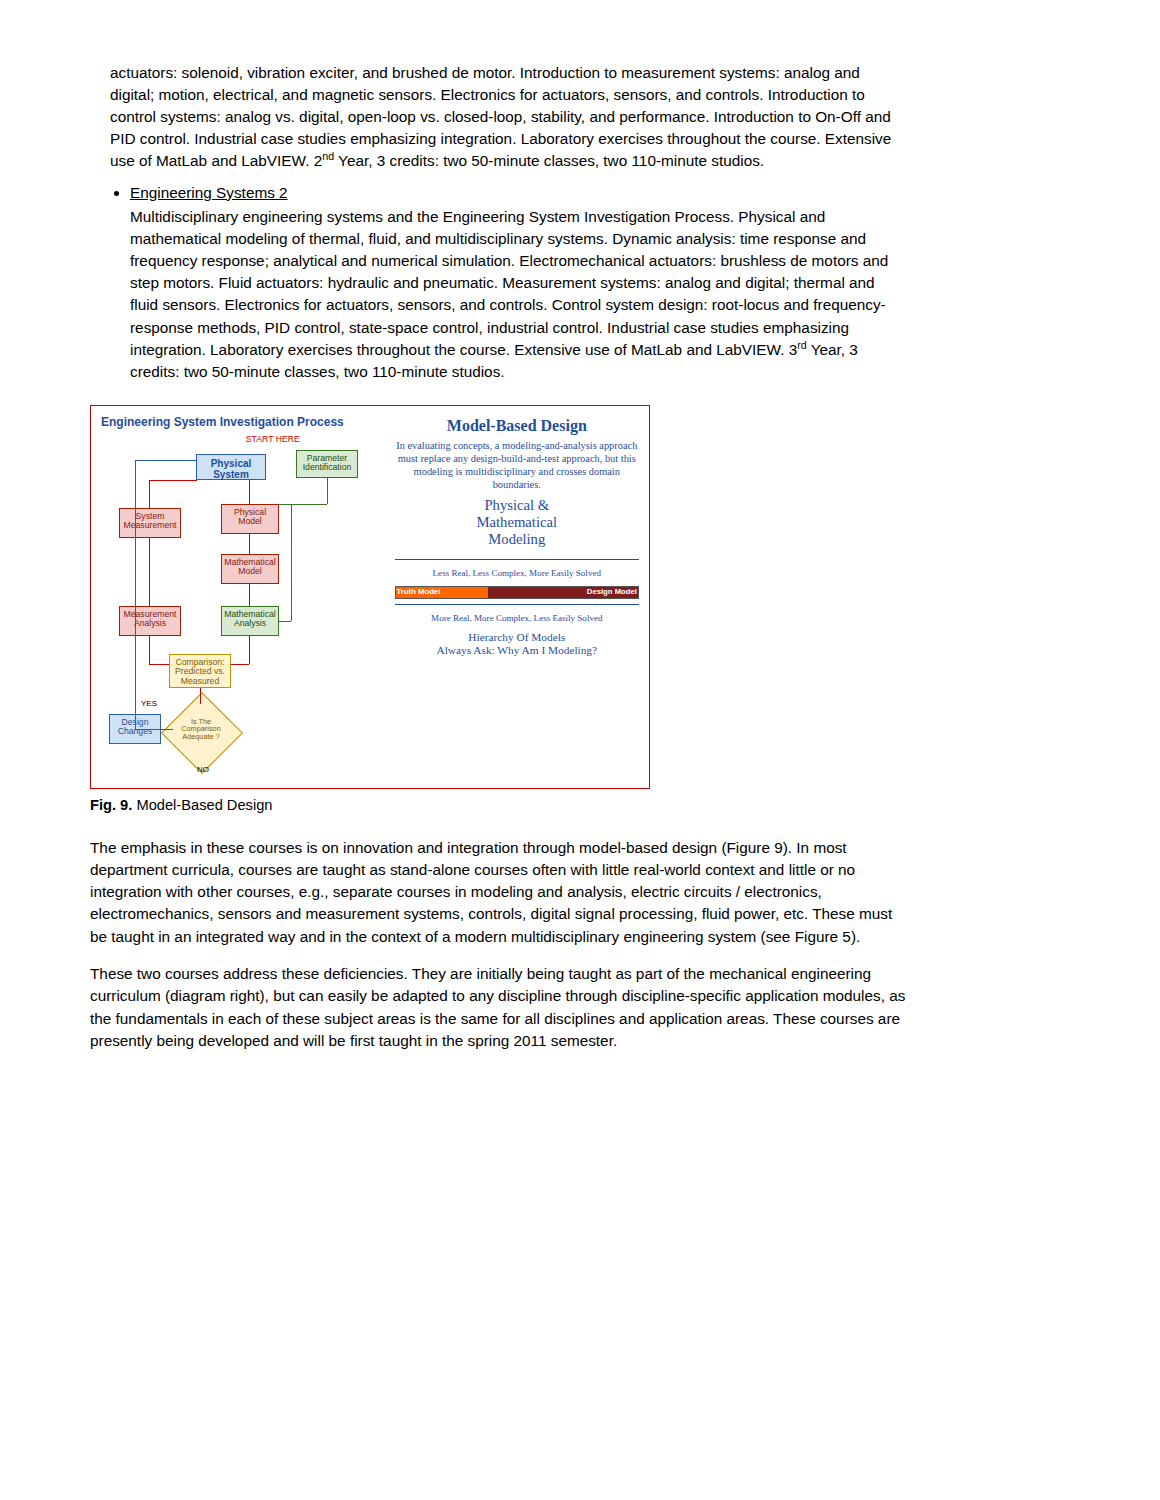actuators: solenoid, vibration exciter, and brushed de motor. Introduction to measurement systems: analog and digital; motion, electrical, and magnetic sensors. Electronics for actuators, sensors, and controls. Introduction to control systems: analog vs. digital, open-loop vs. closed-loop, stability, and performance. Introduction to On-Off and PID control. Industrial case studies emphasizing integration. Laboratory exercises throughout the course. Extensive use of MatLab and LabVIEW. 2nd Year, 3 credits: two 50-minute classes, two 110-minute studios.
Engineering Systems 2
Multidisciplinary engineering systems and the Engineering System Investigation Process. Physical and mathematical modeling of thermal, fluid, and multidisciplinary systems. Dynamic analysis: time response and frequency response; analytical and numerical simulation. Electromechanical actuators: brushless de motors and step motors. Fluid actuators: hydraulic and pneumatic. Measurement systems: analog and digital; thermal and fluid sensors. Electronics for actuators, sensors, and controls. Control system design: root-locus and frequency-response methods, PID control, state-space control, industrial control. Industrial case studies emphasizing integration. Laboratory exercises throughout the course. Extensive use of MatLab and LabVIEW. 3rd Year, 3 credits: two 50-minute classes, two 110-minute studios.
Engineering System Investigation Process
START HERE
Physical
System
Parameter
Identification
System
Measurement
Physical
Model
Mathematical
Model
Measurement
Analysis
Mathematical
Analysis
Comparison:
Predicted vs.
Measured
Design
Changes
Is The
Comparison
Adequate ?
YES
NO
Model-Based Design
In evaluating concepts, a modeling-and-analysis approach must replace any design-build-and-test approach, but this modeling is multidisciplinary and crosses domain boundaries.
Physical &
Mathematical
Modeling
Less Real, Less Complex, More Easily Solved
Truth Model
Design Model
More Real, More Complex, Less Easily Solved
Hierarchy Of Models
Always Ask: Why Am I Modeling?
Fig. 9. Model-Based Design
The emphasis in these courses is on innovation and integration through model-based design (Figure 9). In most department curricula, courses are taught as stand-alone courses often with little real-world context and little or no integration with other courses, e.g., separate courses in modeling and analysis, electric circuits / electronics, electromechanics, sensors and measurement systems, controls, digital signal processing, fluid power, etc. These must be taught in an integrated way and in the context of a modern multidisciplinary engineering system (see Figure 5).
These two courses address these deficiencies. They are initially being taught as part of the mechanical engineering curriculum (diagram right), but can easily be adapted to any discipline through discipline-specific application modules, as the fundamentals in each of these subject areas is the same for all disciplines and application areas. These courses are presently being developed and will be first taught in the spring 2011 semester.